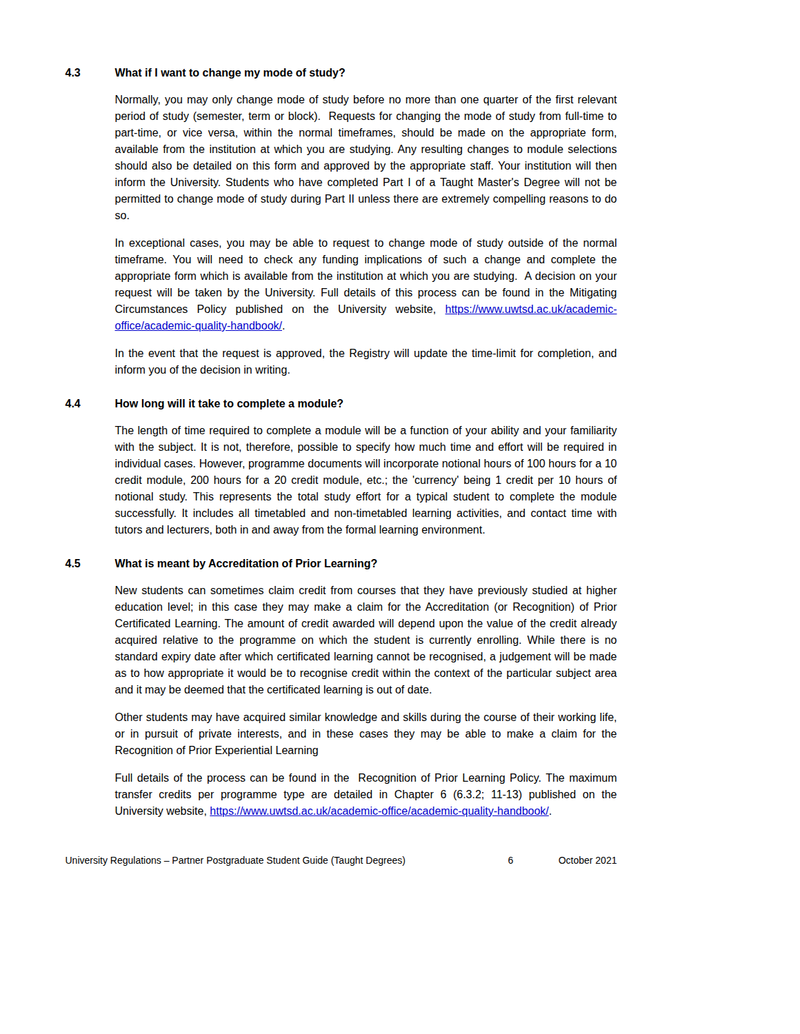4.3 What if I want to change my mode of study?
Normally, you may only change mode of study before no more than one quarter of the first relevant period of study (semester, term or block). Requests for changing the mode of study from full-time to part-time, or vice versa, within the normal timeframes, should be made on the appropriate form, available from the institution at which you are studying. Any resulting changes to module selections should also be detailed on this form and approved by the appropriate staff. Your institution will then inform the University. Students who have completed Part I of a Taught Master's Degree will not be permitted to change mode of study during Part II unless there are extremely compelling reasons to do so.
In exceptional cases, you may be able to request to change mode of study outside of the normal timeframe. You will need to check any funding implications of such a change and complete the appropriate form which is available from the institution at which you are studying. A decision on your request will be taken by the University. Full details of this process can be found in the Mitigating Circumstances Policy published on the University website, https://www.uwtsd.ac.uk/academic-office/academic-quality-handbook/.
In the event that the request is approved, the Registry will update the time-limit for completion, and inform you of the decision in writing.
4.4 How long will it take to complete a module?
The length of time required to complete a module will be a function of your ability and your familiarity with the subject. It is not, therefore, possible to specify how much time and effort will be required in individual cases. However, programme documents will incorporate notional hours of 100 hours for a 10 credit module, 200 hours for a 20 credit module, etc.; the 'currency' being 1 credit per 10 hours of notional study. This represents the total study effort for a typical student to complete the module successfully. It includes all timetabled and non-timetabled learning activities, and contact time with tutors and lecturers, both in and away from the formal learning environment.
4.5 What is meant by Accreditation of Prior Learning?
New students can sometimes claim credit from courses that they have previously studied at higher education level; in this case they may make a claim for the Accreditation (or Recognition) of Prior Certificated Learning. The amount of credit awarded will depend upon the value of the credit already acquired relative to the programme on which the student is currently enrolling. While there is no standard expiry date after which certificated learning cannot be recognised, a judgement will be made as to how appropriate it would be to recognise credit within the context of the particular subject area and it may be deemed that the certificated learning is out of date.
Other students may have acquired similar knowledge and skills during the course of their working life, or in pursuit of private interests, and in these cases they may be able to make a claim for the Recognition of Prior Experiential Learning
Full details of the process can be found in the Recognition of Prior Learning Policy. The maximum transfer credits per programme type are detailed in Chapter 6 (6.3.2; 11-13) published on the University website, https://www.uwtsd.ac.uk/academic-office/academic-quality-handbook/.
University Regulations – Partner Postgraduate Student Guide (Taught Degrees) 6 October 2021